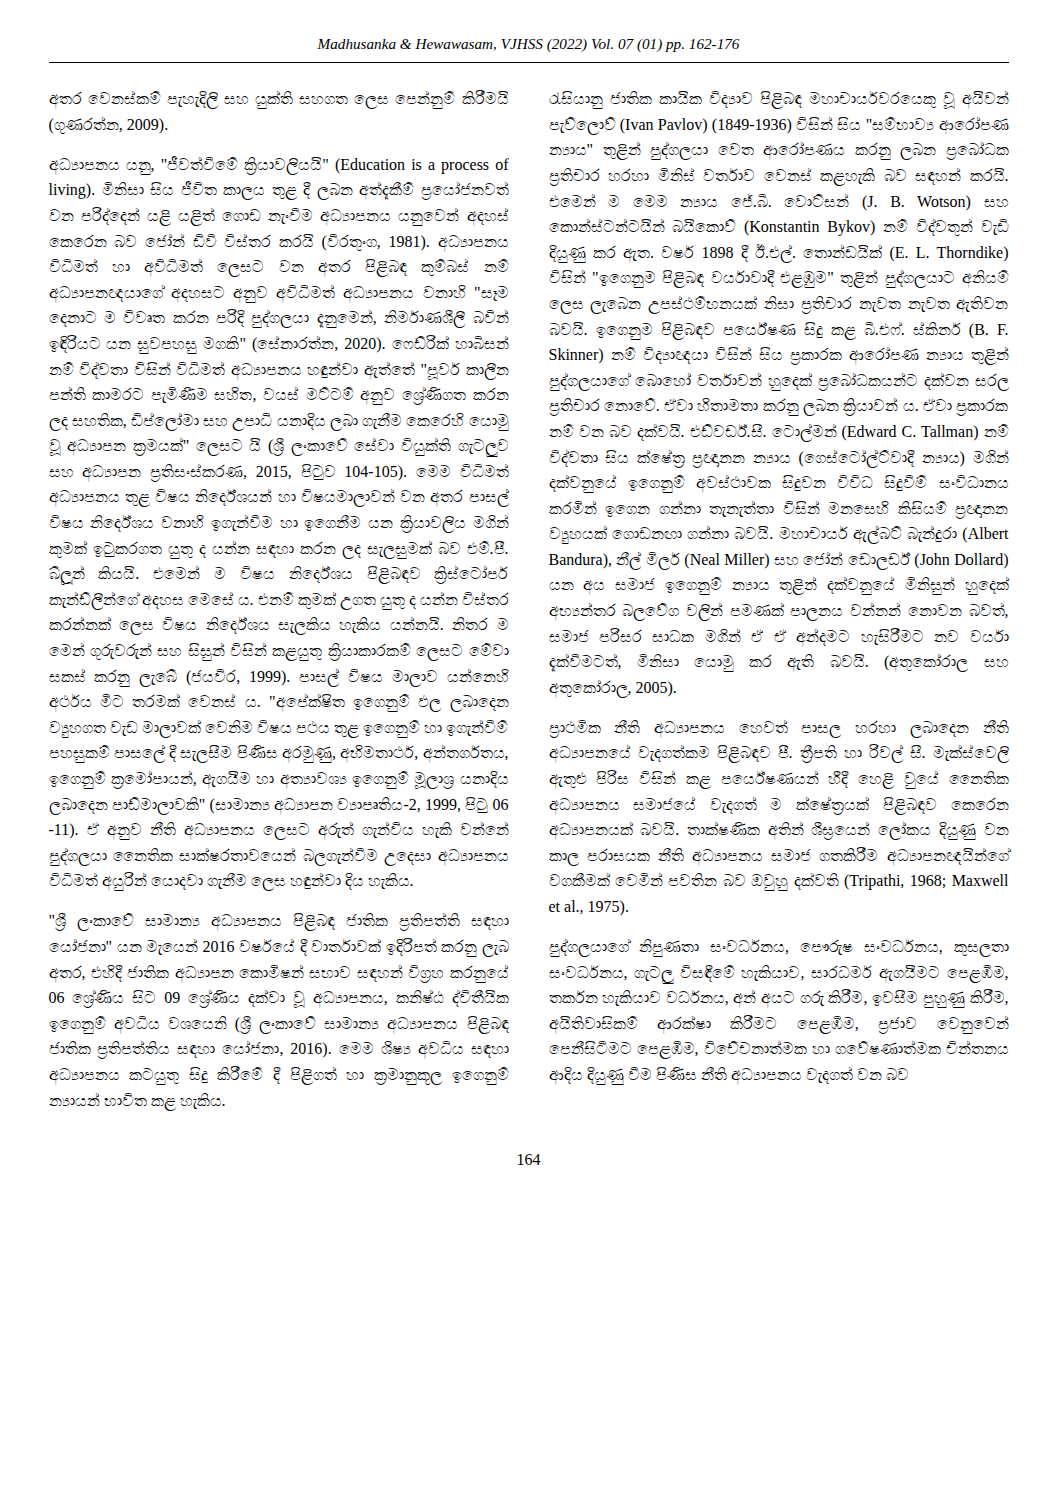Madhusanka & Hewawasam, VJHSS (2022) Vol. 07 (01) pp. 162-176
අතර වෙනස්කම් පැහැදිලි සහ යුක්ති සහගත ලෙස පෙන්නුම් කිරීමයි (ගුණරත්න, 2009).
අධ්‍යාපනය යනු, "ජීවත්වීමේ ක්‍රියාවලියයි" (Education is a process of living). මිනිසා සිය ජීවිත කාලය තුළ දී ලබන අත්දැකීම් ප්‍රයෝජනවත් වන පරිද්දෙන් යළි යළිත් ගොඩ නැංවීම අධ්‍යාපනය යනුවෙන් අදහස් කෙරෙන බව ජෝන් ඩිවී විස්තර කරයි (වීරතුංග, 1981). අධ්‍යාපනය විධිමත් හා අවිධිමත් ලෙසට වන අතර පිළිබඳ කුම්බස් නම් අධ්‍යාපනඥයාගේ අදහසට අනුව අවිධිමත් අධ්‍යාපනය වනාහි "සෑම දෙනාට ම විවෘත කරන පරිදි පුද්ගලයා දැනුමෙන්, නිර්මාණශීලී බවින් ඉඳිරියට යන සුවපහසු මගකි" (සේනාරත්න, 2020). ෆෙඩ්රික් හාබිසන් නම් විද්වතා විසින් විධිමත් අධ්‍යාපනය හඳුන්වා ඇත්තේ "පූර්ව කාලීන පන්ති කාමරට පැමිණීම සහිත, වයස් මට්ටම් අනුව ශ්‍රේණිගත කරන ලද සහතික, ඩිප්ලෝමා සහ උපාධි යනාදිය ලබා ගැනීම කෙරෙහි යොමු වූ අධ්‍යාපන ක්‍රමයක්" ලෙසට යි (ශ්‍රී ලංකාවේ සේවා වියුක්ති ගැටලුව සහ අධ්‍යාපන ප්‍රතිසංස්කරණ, 2015, පිටුව 104-105). මෙම විධිමත් අධ්‍යාපනය තුළ විෂය නිර්දේශයන් හා විෂයමාලාවන් වන අතර පාසල් විෂය නිර්දේශය වනාහි ඉගැන්වීම හා ඉගෙනීම යන ක්‍රියාවලිය මගින් කුමක් ඉටුකරගත යුතු ද යන්න සඳහා කරන ලද සැලසුමක් බව එම්.පී. බ්ලූන් කියයි. එමෙන් ම විෂය නිර්දේශය පිළිබඳව ක්‍රිස්ටෝපර් කැන්ඩ්ලීන්ගේ අදහස මෙසේ ය. එනම් කුමක් උගත යුතු ද යන්න විස්තර කරන්නක් ලෙස විෂය නිර්දේශය සැලකිය හැකිය යන්නයි. නිතර ම මෙන් ගුරුවරුන් සහ සිසුන් විසින් කළයුතු ක්‍රියාකාරකම් ලෙසට මේවා සකස් කරනු ලැබේ (ජයවීර, 1999). පාසල් විෂය මාලාව යන්නෙහි අර්ථය මීට තරමක් වෙනස් ය. "අපේක්ෂිත ඉගෙනුම් ඵල ලබාදෙන ව්‍යුහගත වැඩ මාලාවක් වෙනිම විෂය පථය තුළ ඉගෙනුම් හා ඉගැන්වීම් පහසුකම් පාසලේ දී සැලසීම පිණිස අරමුණු, අභිමතාර්ථ, අන්තර්ගතය, ඉගෙනුම් ක්‍රමෝපායන්, ඇගයීම හා අත්‍යාවශ්‍ය ඉගෙනුම් මූලාශ්‍ර යනාදිය ලබාදෙන පාඩ්මාලාවකි" (සාමාන්‍ය අධ්‍යාපන ව්‍යාපෘතිය-2, 1999, පිටු 06 -11). ඒ අනුව නීති අධ්‍යාපනය ලෙසට අරුත් ගැන්විය හැකි වන්නේ පුද්ගලයා නෛතික සාක්ෂරතාවයෙන් බලගැන්වීම උදෙසා අධ්‍යාපනය විධිමත් අයුරින් යොදවා ගැනීම ලෙස හඳුන්වා දිය හැකිය.
"ශ්‍රී ලංකාවේ සාමාන්‍ය අධ්‍යාපනය පිළිබඳ ජාතික ප්‍රතිපත්ති සඳහා යෝජනා" යන මැයෙන් 2016 වර්ෂයේ දී වාර්තාවක් ඉදිරිපත් කරනු ලැබ අතර, එහිදී ජාතික අධ්‍යාපන කොමිෂන් සභාව සඳහන් විග්‍රහ කරනුයේ 06 ශ්‍රේණිය සිට 09 ශ්‍රේණිය දක්වා වූ අධ්‍යාපනය, කනිෂ්ඨ ද්විතීයික ඉගෙනුම් අවධිය වශයෙනි (ශ්‍රී ලංකාවේ සාමාන්‍ය අධ්‍යාපනය පිළිබඳ ජාතික ප්‍රතිපත්තිය සඳහා යෝජනා, 2016). මෙම ශිෂ්‍ය අවධිය සඳහා අධ්‍යාපනය කටයුතු සිදු කිරීමේ දී පිළිගත් හා ක්‍රමානුකූල ඉගෙනුම් න්‍යායන් භාවිත කළ හැකිය.
රැසියානු ජාතික කායික විද්‍යාව පිළිබඳ මහාචාර්යවරයෙකු වූ අයිවන් පැව්ලොව් (Ivan Pavlov) (1849-1936) විසින් සිය "සම්භාව්‍ය ආරෝපණ න්‍යාය" තුළින් පුද්ගලයා වෙත ආරෝපණය කරනු ලබන ප්‍රබෝධක ප්‍රතිචාර හරහා මිනිස් වර්තාව වෙනස් කළහැකි බව සඳහන් කරයි. එමෙන් ම මෙම න්‍යාය ජේ.බී. වොට්සන් (J. B. Wotson) සහ කොන්ස්ටන්ටයින් බයිකොව් (Konstantin Bykov) නම් විද්වතුන් වැඩි දියුණු කර ඇත. වර්ෂ 1898 දී ඊ.එල්. තොන්ඩයික් (E. L. Thorndike) විසින් "ඉගෙනුම පිළිබඳ වර්යාවාදී එළඹුම" තුළින් පුද්ගලයාට අනියම් ලෙස ලැබෙන උපස්ථම්භනයක් නිසා ප්‍රතිචාර නැවත නැවත ඇතිවන බවයි. ඉගෙනුම පිළිබඳව පර්යේෂණ සිදු කළ බී.එෆ්. ස්කිනර් (B. F. Skinner) නම් විද්‍යාඥයා විසින් සිය ප්‍රකාරක ආරෝපණ න්‍යාය තුළින් පුද්ගලයාගේ බොහෝ වර්තාවන් හුදෙක් ප්‍රබෝධකයන්ට දක්වන සරල ප්‍රතිචාර නොවේ. ඒවා හිතාමතා කරනු ලබන ක්‍රියාවන් ය. ඒවා ප්‍රකාරක නම් වන බව දක්වයි. එඩ්වර්ඩ්.සී. ටොල්මන් (Edward C. Tallman) නම් විද්වතා සිය ක්ෂේත්‍ර ප්‍රඥානන න්‍යාය (ගෙස්ටෝල්ට්වාදී න්‍යාය) මගින් දක්වනුයේ ඉගෙනුම් අවස්ථාවක සිදුවන විවිධ සිදුවීම් සංවිධානය කරමින් ඉගෙන ගන්නා තැනැත්තා විසින් මනසෙහි කිසියම් ප්‍රඥානන ව්‍යුහයක් ගොඩනඟා ගන්නා බවයි. මහාචාර්ය ඇල්බට් බැන්දුරා (Albert Bandura), නීල් මිලර් (Neal Miller) සහ ජෝන් ඩොලර්ඩ් (John Dollard) යන අය සමාජ ඉගෙනුම් න්‍යාය තුළින් දක්වනුයේ මිනිසුන් හුදෙක් අභ්‍යන්තර බලවේග වලින් පමණක් පාලනය වන්නන් නොවන බවත්, සමාජ පරිසර සාධක මගින් ඒ ඒ අන්දමට හැසිරීමට නව වර්යා දැක්වීමටත්, මිනිසා යොමු කර ඇති බවයි. (අතුකෝරාල සහ අතුකෝරාල, 2005).
ප්‍රාථමික නීති අධ්‍යාපනය හෙවත් පාසල හරහා ලබාදෙන නීති අධ්‍යාපනයේ වැදගත්කම පිළිබඳව පී. ත්‍රීපති හා රිවල් සී. මැක්ස්වෙලි ඇතුළු පිරිස විසින් කළ පර්යේෂණයන් හීදී හෙළි වුයේ නෛතික අධ්‍යාපනය සමාජයේ වැදගත් ම ක්ෂේත්‍රයක් පිළිබඳව කෙරෙන අධ්‍යාපනයක් බවයි. තාක්ෂණික අතින් ශීඝ්‍රයෙන් ලෝකය දියුණු වන කාල පරාසයක නීති අධ්‍යාපනය සමාජ ගතකිරීම අධ්‍යාපනඥයින්ගේ වගකීමක් වෙමින් පවතින බව ඔවුහු දක්වති (Tripathi, 1968; Maxwell et al., 1975).
පුද්ගලයාගේ නිපුණතා සංවර්ධනය, පෞරුෂ සංවර්ධනය, කුසලතා සංවර්ධනය, ගැටලු විසඳීමේ හැකියාව, සාරධර්ම ඇගයීමට පෙළඹීම, තර්කන හැකියාව වර්ධනය, අන් අයට ගරු කිරීම, ඉවසීම පුහුණු කිරීම, අයිතිවාසිකම් ආරක්ෂා කිරීමට පෙළඹීම, ප්‍රජාව වෙනුවෙන් පෙනීසිටීමට පෙළඹීම, විචේචනාත්මක හා ගවේෂණාත්මක චින්තනය ආදිය දියුණු වීම පිණිස නීති අධ්‍යාපනය වැදගත් වන බව
164